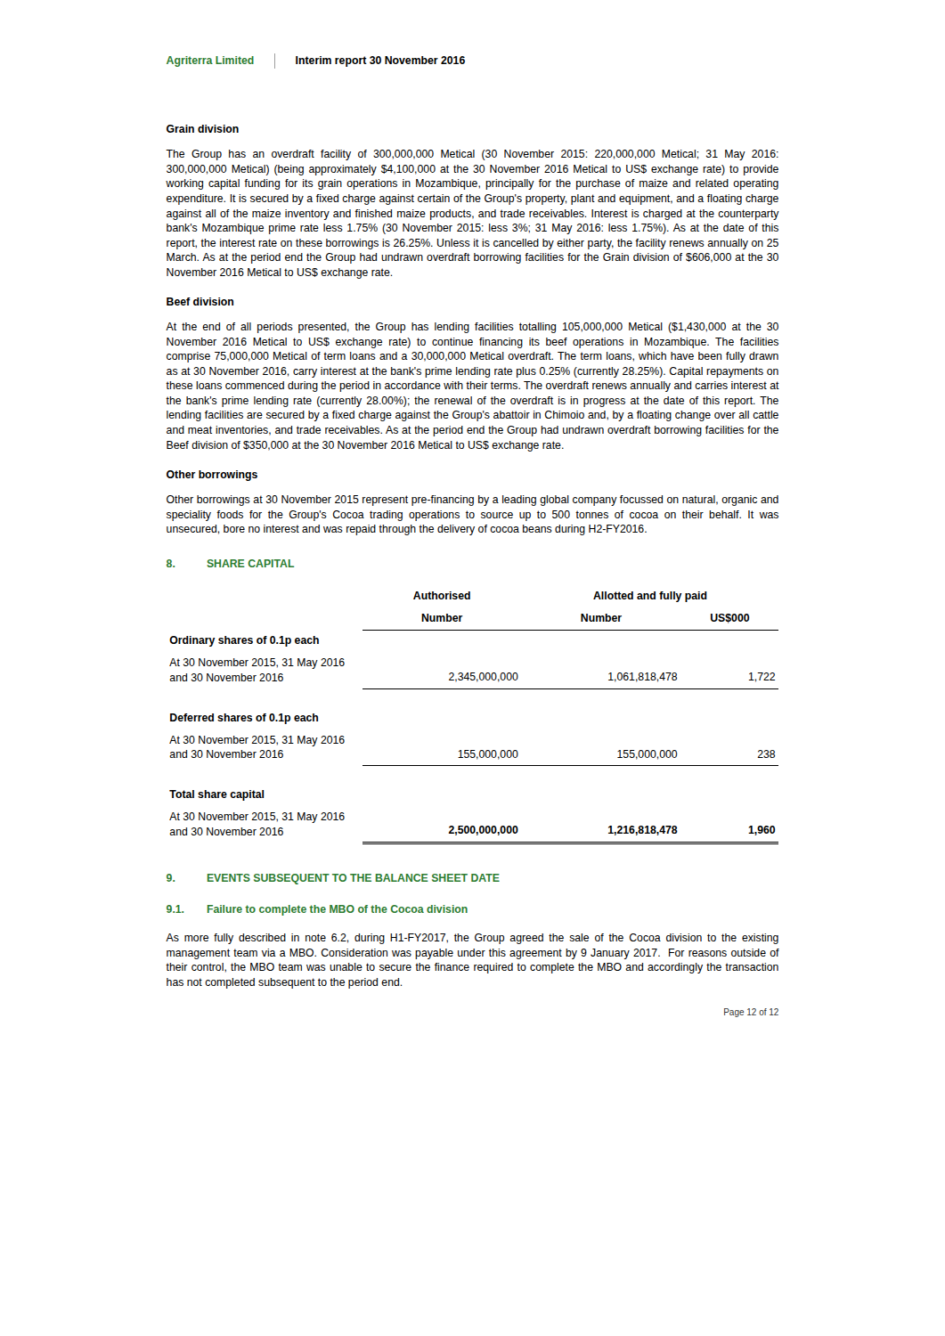Agriterra Limited
Interim report 30 November 2016
Grain division
The Group has an overdraft facility of 300,000,000 Metical (30 November 2015: 220,000,000 Metical; 31 May 2016: 300,000,000 Metical) (being approximately $4,100,000 at the 30 November 2016 Metical to US$ exchange rate) to provide working capital funding for its grain operations in Mozambique, principally for the purchase of maize and related operating expenditure. It is secured by a fixed charge against certain of the Group's property, plant and equipment, and a floating charge against all of the maize inventory and finished maize products, and trade receivables. Interest is charged at the counterparty bank's Mozambique prime rate less 1.75% (30 November 2015: less 3%; 31 May 2016: less 1.75%). As at the date of this report, the interest rate on these borrowings is 26.25%. Unless it is cancelled by either party, the facility renews annually on 25 March. As at the period end the Group had undrawn overdraft borrowing facilities for the Grain division of $606,000 at the 30 November 2016 Metical to US$ exchange rate.
Beef division
At the end of all periods presented, the Group has lending facilities totalling 105,000,000 Metical ($1,430,000 at the 30 November 2016 Metical to US$ exchange rate) to continue financing its beef operations in Mozambique. The facilities comprise 75,000,000 Metical of term loans and a 30,000,000 Metical overdraft. The term loans, which have been fully drawn as at 30 November 2016, carry interest at the bank's prime lending rate plus 0.25% (currently 28.25%). Capital repayments on these loans commenced during the period in accordance with their terms. The overdraft renews annually and carries interest at the bank's prime lending rate (currently 28.00%); the renewal of the overdraft is in progress at the date of this report. The lending facilities are secured by a fixed charge against the Group's abattoir in Chimoio and, by a floating change over all cattle and meat inventories, and trade receivables. As at the period end the Group had undrawn overdraft borrowing facilities for the Beef division of $350,000 at the 30 November 2016 Metical to US$ exchange rate.
Other borrowings
Other borrowings at 30 November 2015 represent pre-financing by a leading global company focussed on natural, organic and speciality foods for the Group's Cocoa trading operations to source up to 500 tonnes of cocoa on their behalf. It was unsecured, bore no interest and was repaid through the delivery of cocoa beans during H2-FY2016.
8. SHARE CAPITAL
| | Authorised | Allotted and fully paid |
| --- | --- | --- |
| | Number | Number | US$000 |
| Ordinary shares of 0.1p each | | | |
| At 30 November 2015, 31 May 2016 and 30 November 2016 | 2,345,000,000 | 1,061,818,478 | 1,722 |
| Deferred shares of 0.1p each | | | |
| At 30 November 2015, 31 May 2016 and 30 November 2016 | 155,000,000 | 155,000,000 | 238 |
| Total share capital | | | |
| At 30 November 2015, 31 May 2016 and 30 November 2016 | 2,500,000,000 | 1,216,818,478 | 1,960 |
9. EVENTS SUBSEQUENT TO THE BALANCE SHEET DATE
9.1. Failure to complete the MBO of the Cocoa division
As more fully described in note 6.2, during H1-FY2017, the Group agreed the sale of the Cocoa division to the existing management team via a MBO. Consideration was payable under this agreement by 9 January 2017. For reasons outside of their control, the MBO team was unable to secure the finance required to complete the MBO and accordingly the transaction has not completed subsequent to the period end.
Page 12 of 12